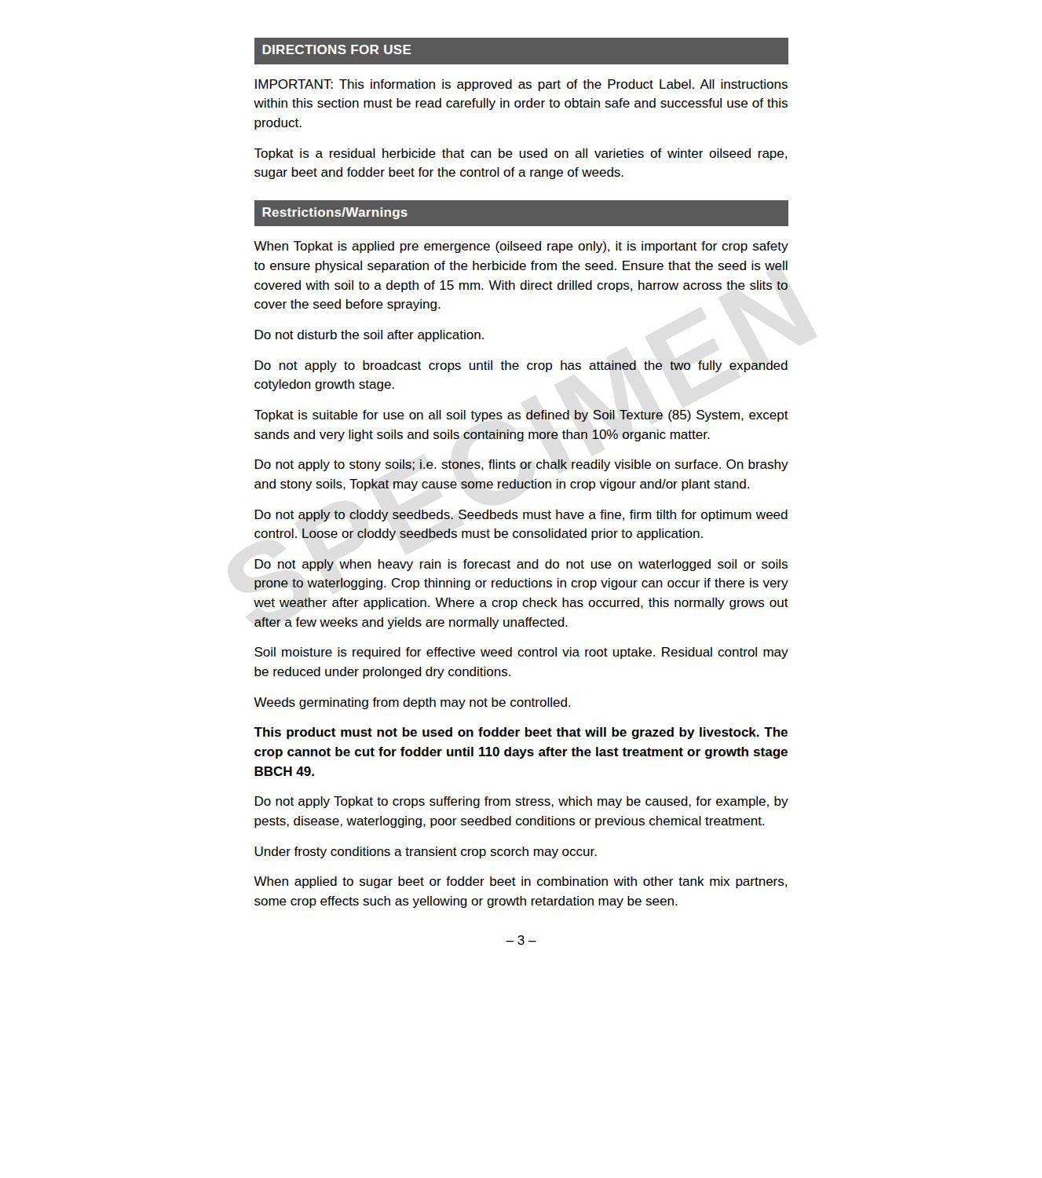SPECIMEN
DIRECTIONS FOR USE
IMPORTANT: This information is approved as part of the Product Label. All instructions within this section must be read carefully in order to obtain safe and successful use of this product.
Topkat is a residual herbicide that can be used on all varieties of winter oilseed rape, sugar beet and fodder beet for the control of a range of weeds.
Restrictions/Warnings
When Topkat is applied pre emergence (oilseed rape only), it is important for crop safety to ensure physical separation of the herbicide from the seed. Ensure that the seed is well covered with soil to a depth of 15 mm. With direct drilled crops, harrow across the slits to cover the seed before spraying.
Do not disturb the soil after application.
Do not apply to broadcast crops until the crop has attained the two fully expanded cotyledon growth stage.
Topkat is suitable for use on all soil types as defined by Soil Texture (85) System, except sands and very light soils and soils containing more than 10% organic matter.
Do not apply to stony soils; i.e. stones, flints or chalk readily visible on surface. On brashy and stony soils, Topkat may cause some reduction in crop vigour and/or plant stand.
Do not apply to cloddy seedbeds. Seedbeds must have a fine, firm tilth for optimum weed control. Loose or cloddy seedbeds must be consolidated prior to application.
Do not apply when heavy rain is forecast and do not use on waterlogged soil or soils prone to waterlogging. Crop thinning or reductions in crop vigour can occur if there is very wet weather after application. Where a crop check has occurred, this normally grows out after a few weeks and yields are normally unaffected.
Soil moisture is required for effective weed control via root uptake. Residual control may be reduced under prolonged dry conditions.
Weeds germinating from depth may not be controlled.
This product must not be used on fodder beet that will be grazed by livestock. The crop cannot be cut for fodder until 110 days after the last treatment or growth stage BBCH 49.
Do not apply Topkat to crops suffering from stress, which may be caused, for example, by pests, disease, waterlogging, poor seedbed conditions or previous chemical treatment.
Under frosty conditions a transient crop scorch may occur.
When applied to sugar beet or fodder beet in combination with other tank mix partners, some crop effects such as yellowing or growth retardation may be seen.
– 3 –